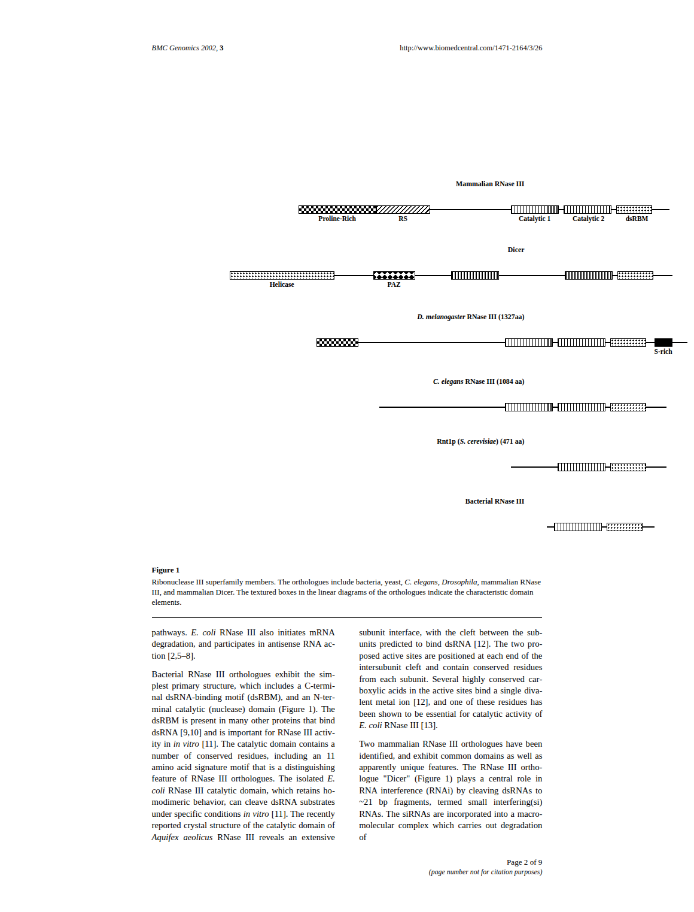BMC Genomics 2002, 3
http://www.biomedcentral.com/1471-2164/3/26
Mammalian RNase III
Proline-Rich
RS
Catalytic 1
Catalytic 2
dsRBM
Dicer
Helicase
PAZ
D. melanogaster RNase III (1327aa)
S-rich
C. elegans RNase III (1084 aa)
Rnt1p (S. cerevisiae) (471 aa)
Bacterial RNase III
Figure 1 Ribonuclease III superfamily members. The orthologues include bacteria, yeast, C. elegans, Drosophila, mammalian RNase III, and mammalian Dicer. The textured boxes in the linear diagrams of the orthologues indicate the characteristic domain elements.
pathways. E. coli RNase III also initiates mRNA degradation, and participates in antisense RNA action [2,5–8].
Bacterial RNase III orthologues exhibit the simplest primary structure, which includes a C-terminal dsRNA-binding motif (dsRBM), and an N-terminal catalytic (nuclease) domain (Figure 1). The dsRBM is present in many other proteins that bind dsRNA [9,10] and is important for RNase III activity in in vitro [11]. The catalytic domain contains a number of conserved residues, including an 11 amino acid signature motif that is a distinguishing feature of RNase III orthologues. The isolated E. coli RNase III catalytic domain, which retains homodimeric behavior, can cleave dsRNA substrates under specific conditions in vitro [11]. The recently reported crystal structure of the catalytic domain of Aquifex aeolicus RNase III reveals an extensive subunit interface, with the cleft between the subunits predicted to bind dsRNA [12]. The two proposed active sites are positioned at each end of the intersubunit cleft and contain conserved residues from each subunit. Several highly conserved carboxylic acids in the active sites bind a single divalent metal ion [12], and one of these residues has been shown to be essential for catalytic activity of E. coli RNase III [13].
Two mammalian RNase III orthologues have been identified, and exhibit common domains as well as apparently unique features. The RNase III orthologue "Dicer" (Figure 1) plays a central role in RNA interference (RNAi) by cleaving dsRNAs to ~21 bp fragments, termed small interfering(si) RNAs. The siRNAs are incorporated into a macromolecular complex which carries out degradation of
Page 2 of 9 (page number not for citation purposes)